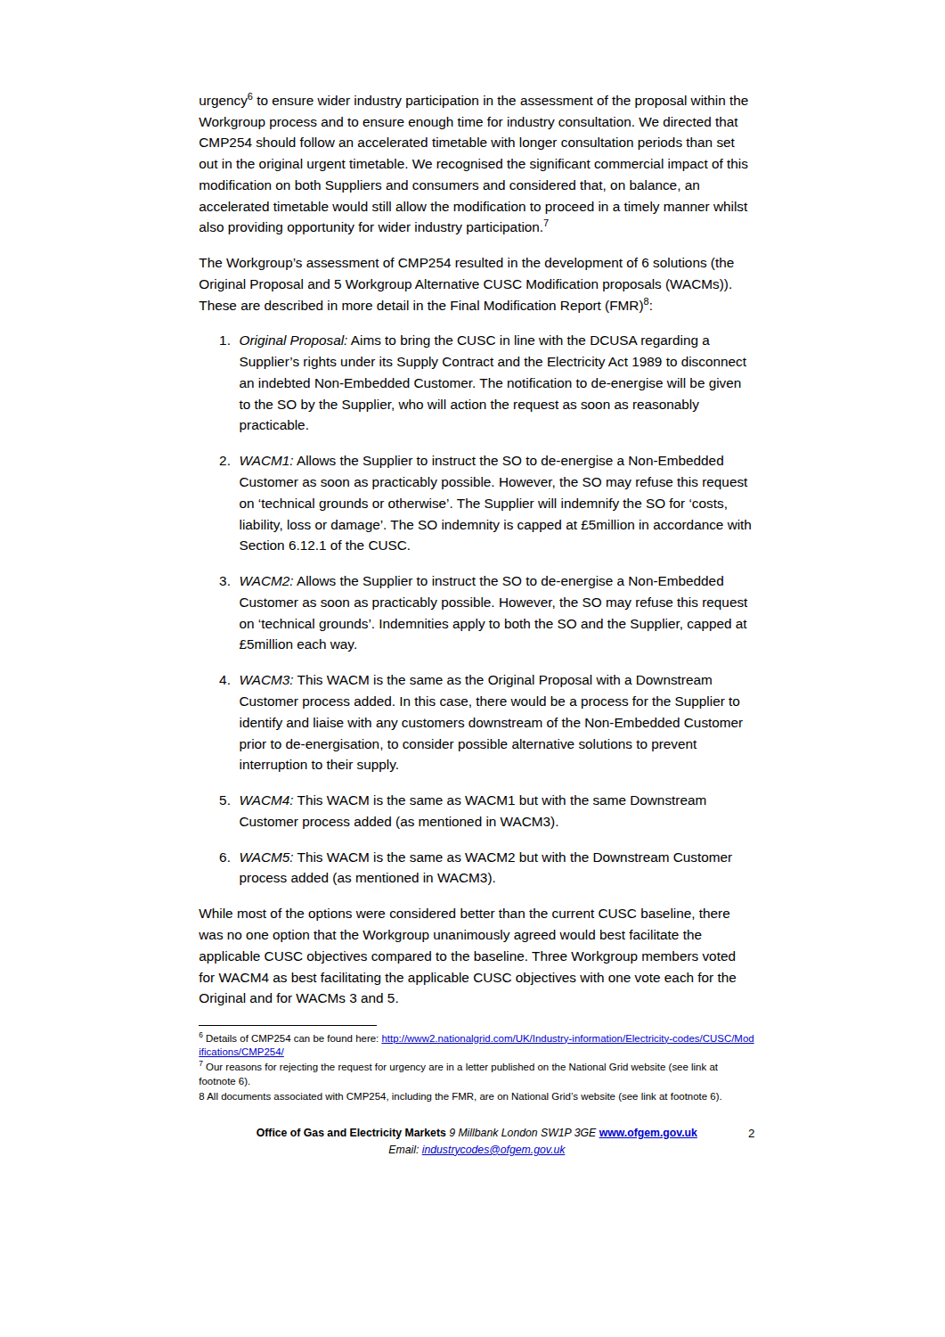urgency6 to ensure wider industry participation in the assessment of the proposal within the Workgroup process and to ensure enough time for industry consultation. We directed that CMP254 should follow an accelerated timetable with longer consultation periods than set out in the original urgent timetable. We recognised the significant commercial impact of this modification on both Suppliers and consumers and considered that, on balance, an accelerated timetable would still allow the modification to proceed in a timely manner whilst also providing opportunity for wider industry participation.7
The Workgroup’s assessment of CMP254 resulted in the development of 6 solutions (the Original Proposal and 5 Workgroup Alternative CUSC Modification proposals (WACMs)). These are described in more detail in the Final Modification Report (FMR)8:
Original Proposal: Aims to bring the CUSC in line with the DCUSA regarding a Supplier’s rights under its Supply Contract and the Electricity Act 1989 to disconnect an indebted Non-Embedded Customer. The notification to de-energise will be given to the SO by the Supplier, who will action the request as soon as reasonably practicable.
WACM1: Allows the Supplier to instruct the SO to de-energise a Non-Embedded Customer as soon as practicably possible. However, the SO may refuse this request on ‘technical grounds or otherwise’. The Supplier will indemnify the SO for ‘costs, liability, loss or damage’. The SO indemnity is capped at £5million in accordance with Section 6.12.1 of the CUSC.
WACM2: Allows the Supplier to instruct the SO to de-energise a Non-Embedded Customer as soon as practicably possible. However, the SO may refuse this request on ‘technical grounds’. Indemnities apply to both the SO and the Supplier, capped at £5million each way.
WACM3: This WACM is the same as the Original Proposal with a Downstream Customer process added. In this case, there would be a process for the Supplier to identify and liaise with any customers downstream of the Non-Embedded Customer prior to de-energisation, to consider possible alternative solutions to prevent interruption to their supply.
WACM4: This WACM is the same as WACM1 but with the same Downstream Customer process added (as mentioned in WACM3).
WACM5: This WACM is the same as WACM2 but with the Downstream Customer process added (as mentioned in WACM3).
While most of the options were considered better than the current CUSC baseline, there was no one option that the Workgroup unanimously agreed would best facilitate the applicable CUSC objectives compared to the baseline. Three Workgroup members voted for WACM4 as best facilitating the applicable CUSC objectives with one vote each for the Original and for WACMs 3 and 5.
6 Details of CMP254 can be found here: http://www2.nationalgrid.com/UK/Industry-information/Electricity-codes/CUSC/Modifications/CMP254/
7 Our reasons for rejecting the request for urgency are in a letter published on the National Grid website (see link at footnote 6).
8 All documents associated with CMP254, including the FMR, are on National Grid’s website (see link at footnote 6).
2
Office of Gas and Electricity Markets 9 Millbank London SW1P 3GE www.ofgem.gov.uk
Email: industrycodes@ofgem.gov.uk